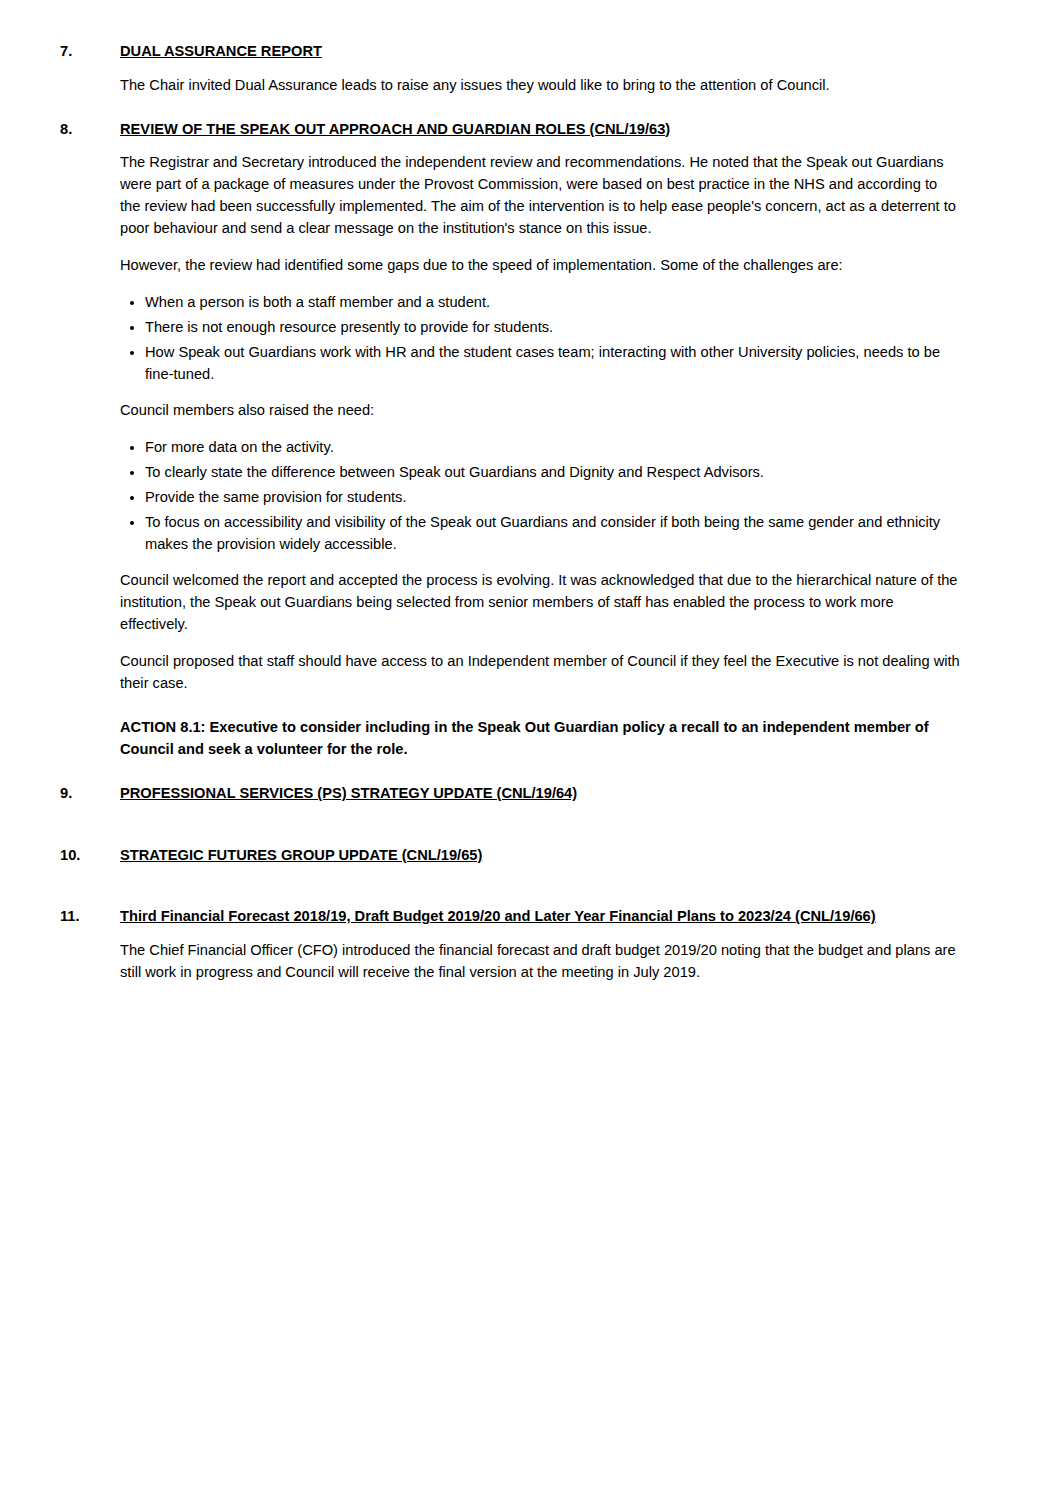7. Dual Assurance Report
The Chair invited Dual Assurance leads to raise any issues they would like to bring to the attention of Council.
8. Review of the Speak Out Approach and Guardian Roles (CNL/19/63)
The Registrar and Secretary introduced the independent review and recommendations. He noted that the Speak out Guardians were part of a package of measures under the Provost Commission, were based on best practice in the NHS and according to the review had been successfully implemented. The aim of the intervention is to help ease people's concern, act as a deterrent to poor behaviour and send a clear message on the institution's stance on this issue.
However, the review had identified some gaps due to the speed of implementation. Some of the challenges are:
When a person is both a staff member and a student.
There is not enough resource presently to provide for students.
How Speak out Guardians work with HR and the student cases team; interacting with other University policies, needs to be fine-tuned.
Council members also raised the need:
For more data on the activity.
To clearly state the difference between Speak out Guardians and Dignity and Respect Advisors.
Provide the same provision for students.
To focus on accessibility and visibility of the Speak out Guardians and consider if both being the same gender and ethnicity makes the provision widely accessible.
Council welcomed the report and accepted the process is evolving. It was acknowledged that due to the hierarchical nature of the institution, the Speak out Guardians being selected from senior members of staff has enabled the process to work more effectively.
Council proposed that staff should have access to an Independent member of Council if they feel the Executive is not dealing with their case.
ACTION 8.1: Executive to consider including in the Speak Out Guardian policy a recall to an independent member of Council and seek a volunteer for the role.
9. Professional Services (PS) Strategy Update (CNL/19/64)
10. Strategic Futures Group Update (CNL/19/65)
11. Third Financial Forecast 2018/19, Draft Budget 2019/20 and Later Year Financial Plans to 2023/24 (CNL/19/66)
The Chief Financial Officer (CFO) introduced the financial forecast and draft budget 2019/20 noting that the budget and plans are still work in progress and Council will receive the final version at the meeting in July 2019.